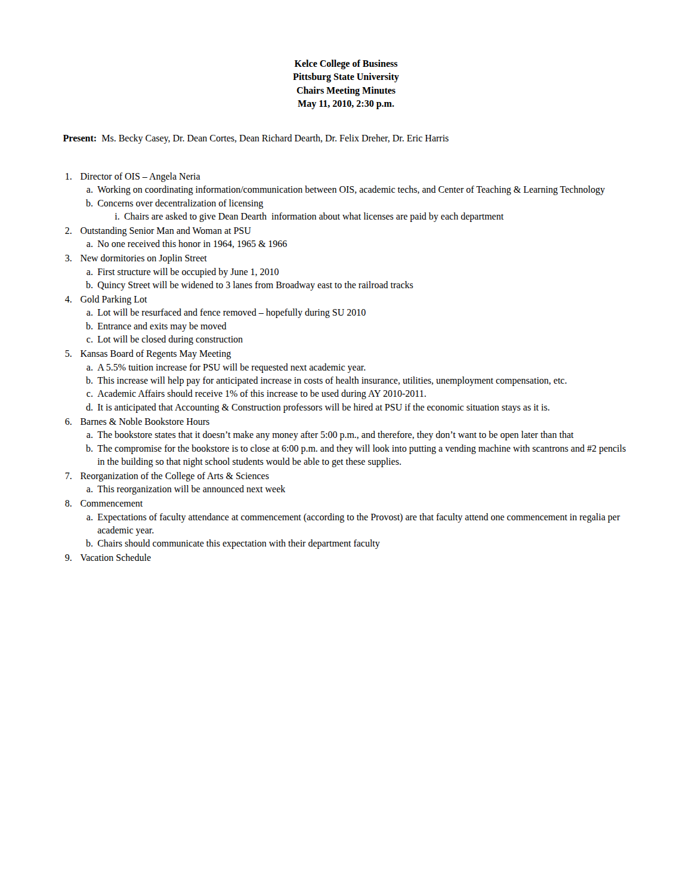Kelce College of Business
Pittsburg State University
Chairs Meeting Minutes
May 11, 2010, 2:30 p.m.
Present: Ms. Becky Casey, Dr. Dean Cortes, Dean Richard Dearth, Dr. Felix Dreher, Dr. Eric Harris
Director of OIS – Angela Neria
Working on coordinating information/communication between OIS, academic techs, and Center of Teaching & Learning Technology
Concerns over decentralization of licensing
Chairs are asked to give Dean Dearth information about what licenses are paid by each department
Outstanding Senior Man and Woman at PSU
No one received this honor in 1964, 1965 & 1966
New dormitories on Joplin Street
First structure will be occupied by June 1, 2010
Quincy Street will be widened to 3 lanes from Broadway east to the railroad tracks
Gold Parking Lot
Lot will be resurfaced and fence removed – hopefully during SU 2010
Entrance and exits may be moved
Lot will be closed during construction
Kansas Board of Regents May Meeting
A 5.5% tuition increase for PSU will be requested next academic year.
This increase will help pay for anticipated increase in costs of health insurance, utilities, unemployment compensation, etc.
Academic Affairs should receive 1% of this increase to be used during AY 2010-2011.
It is anticipated that Accounting & Construction professors will be hired at PSU if the economic situation stays as it is.
Barnes & Noble Bookstore Hours
The bookstore states that it doesn’t make any money after 5:00 p.m., and therefore, they don’t want to be open later than that
The compromise for the bookstore is to close at 6:00 p.m. and they will look into putting a vending machine with scantrons and #2 pencils in the building so that night school students would be able to get these supplies.
Reorganization of the College of Arts & Sciences
This reorganization will be announced next week
Commencement
Expectations of faculty attendance at commencement (according to the Provost) are that faculty attend one commencement in regalia per academic year.
Chairs should communicate this expectation with their department faculty
Vacation Schedule